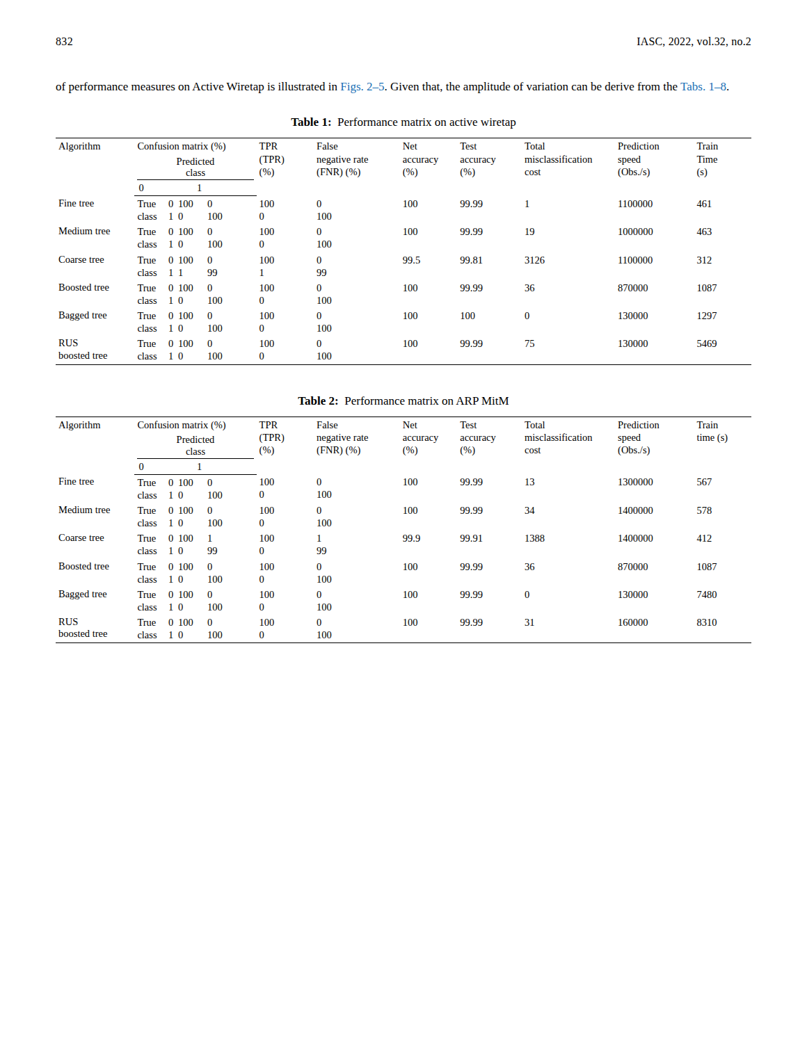832 IASC, 2022, vol.32, no.2
of performance measures on Active Wiretap is illustrated in Figs. 2–5. Given that, the amplitude of variation can be derive from the Tabs. 1–8.
Table 1: Performance matrix on active wiretap
| Algorithm | Confusion matrix (%) | TPR (TPR) (%) | False negative rate (FNR) (%) | Net accuracy (%) | Test accuracy (%) | Total misclassification cost | Prediction speed (Obs./s) | Train Time (s) |
| --- | --- | --- | --- | --- | --- | --- | --- | --- |
| Predicted class 0 1 |
| Fine tree | True class | 0 100 0 1 0 100 | 100 0 | 0 100 | 100 | 99.99 | 1 | 1100000 | 461 |
| Medium tree | True class | 0 100 0 1 0 100 | 100 0 | 0 100 | 100 | 99.99 | 19 | 1000000 | 463 |
| Coarse tree | True class | 0 100 0 1 1 99 | 100 1 | 0 99 | 99.5 | 99.81 | 3126 | 1100000 | 312 |
| Boosted tree | True class | 0 100 0 1 0 100 | 100 0 | 0 100 | 100 | 99.99 | 36 | 870000 | 1087 |
| Bagged tree | True class | 0 100 0 1 0 100 | 100 0 | 0 100 | 100 | 100 | 0 | 130000 | 1297 |
| RUS boosted tree | True class | 0 100 0 1 0 100 | 100 0 | 0 100 | 100 | 99.99 | 75 | 130000 | 5469 |
Table 2: Performance matrix on ARP MitM
| Algorithm | Confusion matrix (%) | TPR (TPR) (%) | False negative rate (FNR) (%) | Net accuracy (%) | Test accuracy (%) | Total misclassification cost | Prediction speed (Obs./s) | Train time (s) |
| --- | --- | --- | --- | --- | --- | --- | --- | --- |
| Predicted class 0 1 |
| Fine tree | True class | 0 100 0 1 0 100 | 100 0 | 0 100 | 100 | 99.99 | 13 | 1300000 | 567 |
| Medium tree | True class | 0 100 0 1 0 100 | 100 0 | 0 100 | 100 | 99.99 | 34 | 1400000 | 578 |
| Coarse tree | True class | 0 100 1 1 0 99 | 100 0 | 1 99 | 99.9 | 99.91 | 1388 | 1400000 | 412 |
| Boosted tree | True class | 0 100 0 1 0 100 | 100 0 | 0 100 | 100 | 99.99 | 36 | 870000 | 1087 |
| Bagged tree | True class | 0 100 0 1 0 100 | 100 0 | 0 100 | 100 | 99.99 | 0 | 130000 | 7480 |
| RUS boosted tree | True class | 0 100 0 1 0 100 | 100 0 | 0 100 | 100 | 99.99 | 31 | 160000 | 8310 |